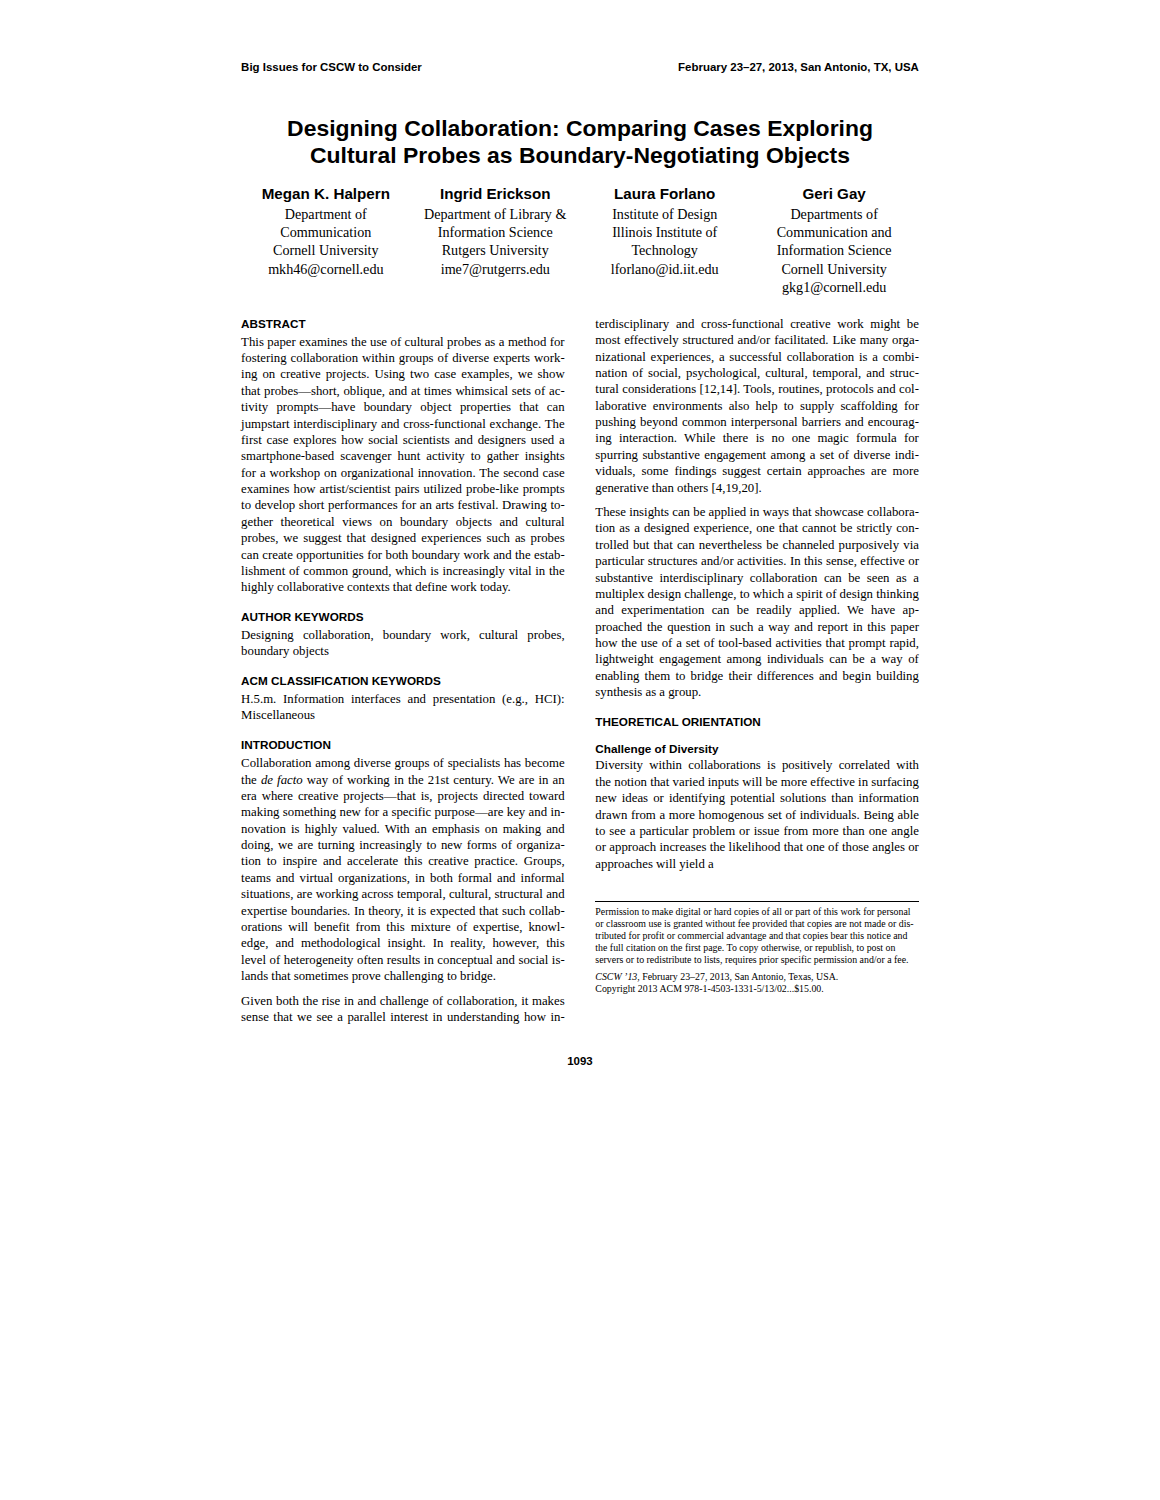Big Issues for CSCW to Consider February 23–27, 2013, San Antonio, TX, USA
Designing Collaboration: Comparing Cases Exploring Cultural Probes as Boundary-Negotiating Objects
| Megan K. Halpern Department of Communication Cornell University mkh46@cornell.edu | Ingrid Erickson Department of Library & Information Science Rutgers University ime7@rutgerrs.edu | Laura Forlano Institute of Design Illinois Institute of Technology lforlano@id.iit.edu | Geri Gay Departments of Communication and Information Science Cornell University gkg1@cornell.edu |
ABSTRACT
This paper examines the use of cultural probes as a method for fostering collaboration within groups of diverse experts working on creative projects. Using two case examples, we show that probes—short, oblique, and at times whimsical sets of activity prompts—have boundary object properties that can jumpstart interdisciplinary and cross-functional exchange. The first case explores how social scientists and designers used a smartphone-based scavenger hunt activity to gather insights for a workshop on organizational innovation. The second case examines how artist/scientist pairs utilized probe-like prompts to develop short performances for an arts festival. Drawing together theoretical views on boundary objects and cultural probes, we suggest that designed experiences such as probes can create opportunities for both boundary work and the establishment of common ground, which is increasingly vital in the highly collaborative contexts that define work today.
Author Keywords
Designing collaboration, boundary work, cultural probes, boundary objects
ACM Classification Keywords
H.5.m. Information interfaces and presentation (e.g., HCI): Miscellaneous
INTRODUCTION
Collaboration among diverse groups of specialists has become the de facto way of working in the 21st century. We are in an era where creative projects—that is, projects directed toward making something new for a specific purpose—are key and innovation is highly valued. With an emphasis on making and doing, we are turning increasingly to new forms of organization to inspire and accelerate this creative practice. Groups, teams and virtual organizations, in both formal and informal situations, are working across temporal, cultural, structural and expertise boundaries. In theory, it is expected that such collaborations will benefit from this mixture of expertise, knowledge, and methodological insight. In reality, however, this level of heterogeneity often results in conceptual and social islands that sometimes prove challenging to bridge.
Given both the rise in and challenge of collaboration, it makes sense that we see a parallel interest in understanding how interdisciplinary and cross-functional creative work might be most effectively structured and/or facilitated. Like many organizational experiences, a successful collaboration is a combination of social, psychological, cultural, temporal, and structural considerations [12,14]. Tools, routines, protocols and collaborative environments also help to supply scaffolding for pushing beyond common interpersonal barriers and encouraging interaction. While there is no one magic formula for spurring substantive engagement among a set of diverse individuals, some findings suggest certain approaches are more generative than others [4,19,20].
These insights can be applied in ways that showcase collaboration as a designed experience, one that cannot be strictly controlled but that can nevertheless be channeled purposively via particular structures and/or activities. In this sense, effective or substantive interdisciplinary collaboration can be seen as a multiplex design challenge, to which a spirit of design thinking and experimentation can be readily applied. We have approached the question in such a way and report in this paper how the use of a set of tool-based activities that prompt rapid, lightweight engagement among individuals can be a way of enabling them to bridge their differences and begin building synthesis as a group.
THEORETICAL ORIENTATION
Challenge of Diversity
Diversity within collaborations is positively correlated with the notion that varied inputs will be more effective in surfacing new ideas or identifying potential solutions than information drawn from a more homogenous set of individuals. Being able to see a particular problem or issue from more than one angle or approach increases the likelihood that one of those angles or approaches will yield a
Permission to make digital or hard copies of all or part of this work for personal or classroom use is granted without fee provided that copies are not made or distributed for profit or commercial advantage and that copies bear this notice and the full citation on the first page. To copy otherwise, or republish, to post on servers or to redistribute to lists, requires prior specific permission and/or a fee.
CSCW ’13, February 23–27, 2013, San Antonio, Texas, USA.
Copyright 2013 ACM 978-1-4503-1331-5/13/02...$15.00.
1093